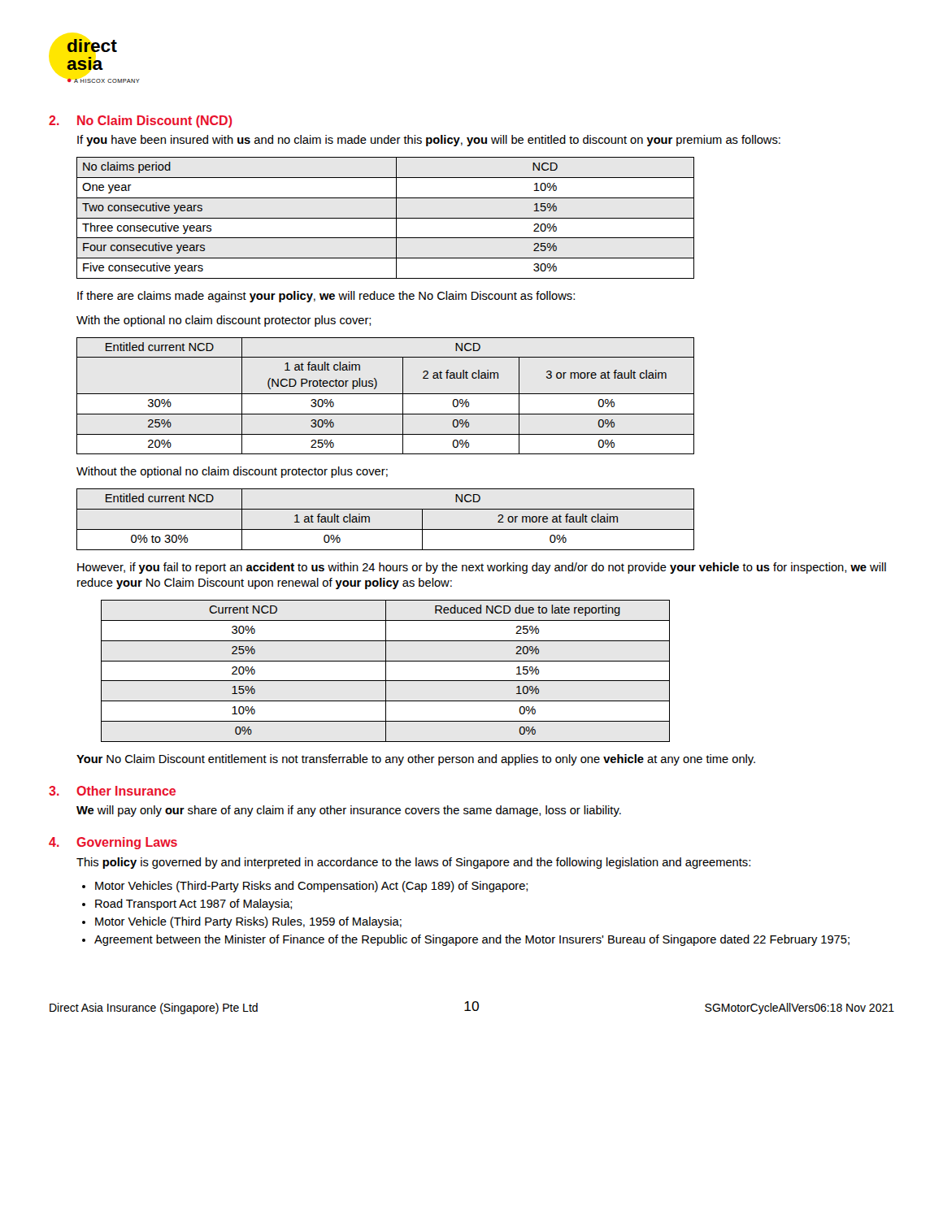direct
asia
● A HISCOX COMPANY
2.
No Claim Discount (NCD)
If you have been insured with us and no claim is made under this policy, you will be entitled to discount on your premium as follows:
| No claims period | NCD |
| One year | 10% |
| Two consecutive years | 15% |
| Three consecutive years | 20% |
| Four consecutive years | 25% |
| Five consecutive years | 30% |
If there are claims made against your policy, we will reduce the No Claim Discount as follows:
With the optional no claim discount protector plus cover;
| Entitled current NCD | NCD |
| | 1 at fault claim (NCD Protector plus) | 2 at fault claim | 3 or more at fault claim |
| 30% | 30% | 0% | 0% |
| 25% | 30% | 0% | 0% |
| 20% | 25% | 0% | 0% |
Without the optional no claim discount protector plus cover;
| Entitled current NCD | NCD |
| | 1 at fault claim | 2 or more at fault claim |
| 0% to 30% | 0% | 0% |
However, if you fail to report an accident to us within 24 hours or by the next working day and/or do not provide your vehicle to us for inspection, we will reduce your No Claim Discount upon renewal of your policy as below:
| Current NCD | Reduced NCD due to late reporting |
| 30% | 25% |
| 25% | 20% |
| 20% | 15% |
| 15% | 10% |
| 10% | 0% |
| 0% | 0% |
Your No Claim Discount entitlement is not transferrable to any other person and applies to only one vehicle at any one time only.
3.
Other Insurance
We will pay only our share of any claim if any other insurance covers the same damage, loss or liability.
4.
Governing Laws
This policy is governed by and interpreted in accordance to the laws of Singapore and the following legislation and agreements:
Motor Vehicles (Third-Party Risks and Compensation) Act (Cap 189) of Singapore;
Road Transport Act 1987 of Malaysia;
Motor Vehicle (Third Party Risks) Rules, 1959 of Malaysia;
Agreement between the Minister of Finance of the Republic of Singapore and the Motor Insurers' Bureau of Singapore dated 22 February 1975;
Direct Asia Insurance (Singapore) Pte Ltd
10
SGMotorCycleAllVers06:18 Nov 2021